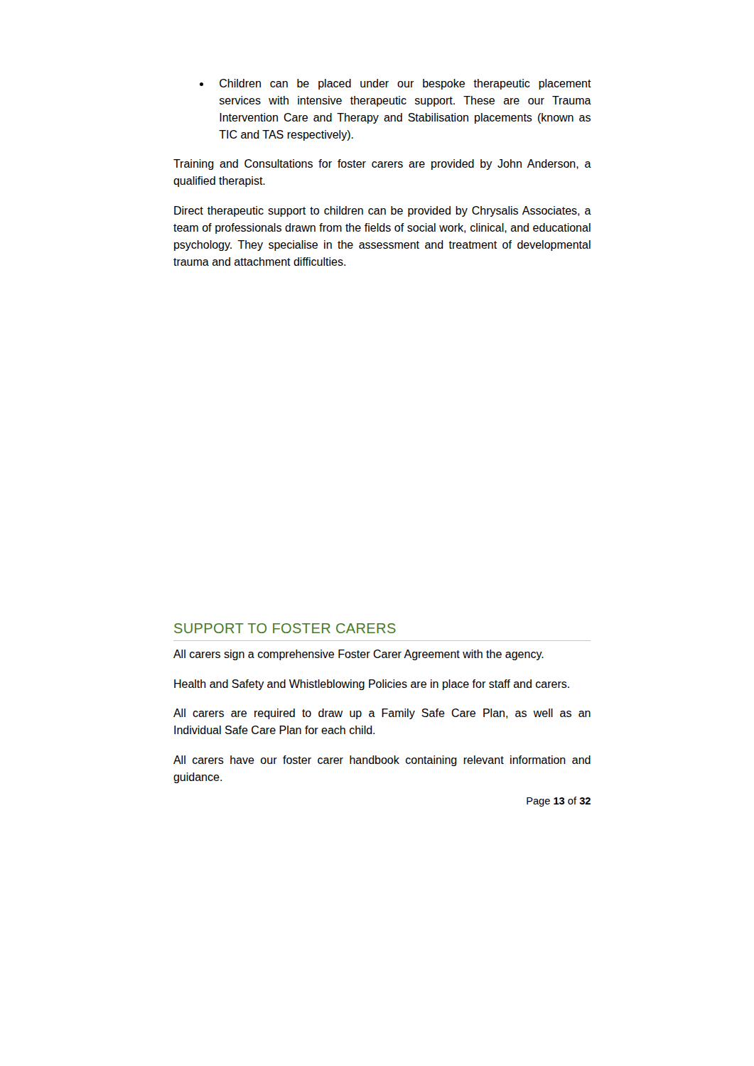Children can be placed under our bespoke therapeutic placement services with intensive therapeutic support. These are our Trauma Intervention Care and Therapy and Stabilisation placements (known as TIC and TAS respectively).
Training and Consultations for foster carers are provided by John Anderson, a qualified therapist.
Direct therapeutic support to children can be provided by Chrysalis Associates, a team of professionals drawn from the fields of social work, clinical, and educational psychology. They specialise in the assessment and treatment of developmental trauma and attachment difficulties.
SUPPORT TO FOSTER CARERS
All carers sign a comprehensive Foster Carer Agreement with the agency.
Health and Safety and Whistleblowing Policies are in place for staff and carers.
All carers are required to draw up a Family Safe Care Plan, as well as an Individual Safe Care Plan for each child.
All carers have our foster carer handbook containing relevant information and guidance.
Page 13 of 32